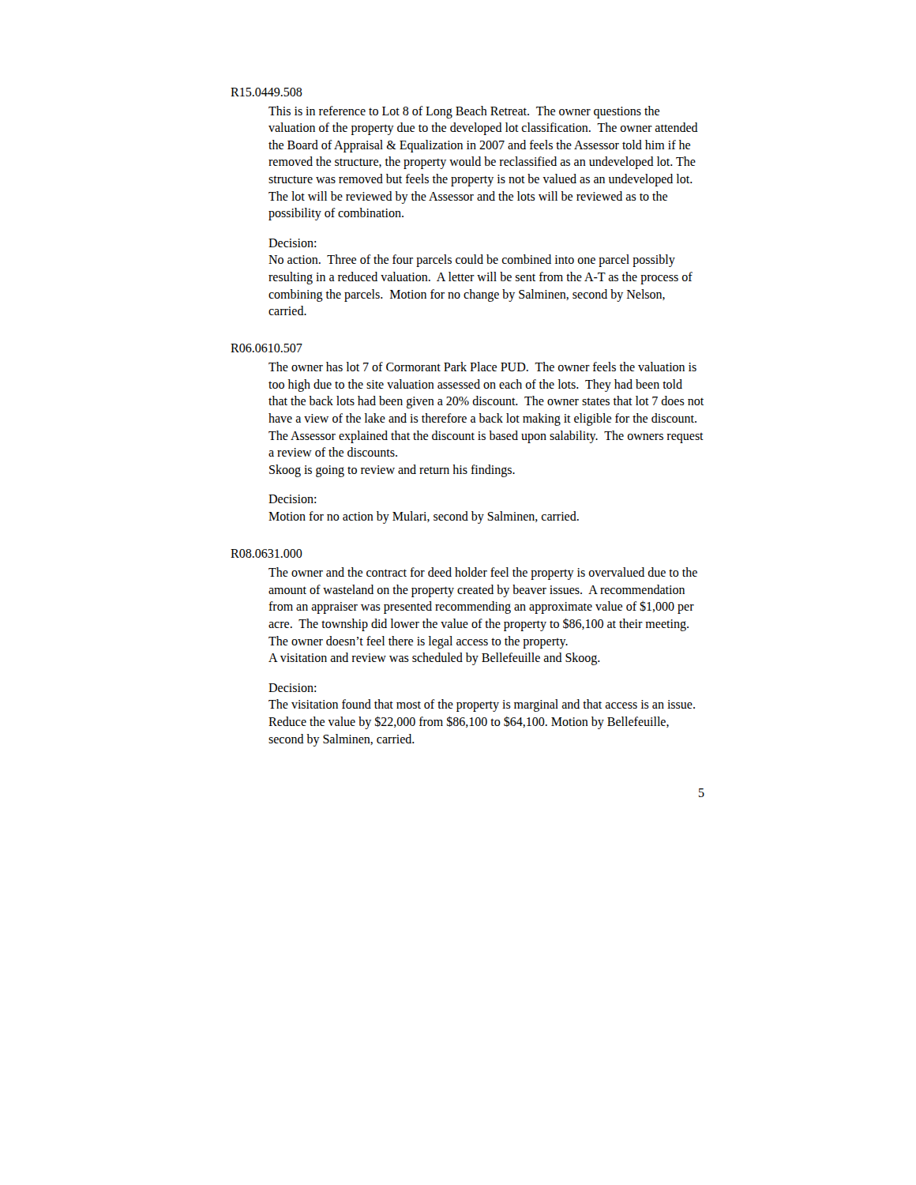R15.0449.508
This is in reference to Lot 8 of Long Beach Retreat. The owner questions the valuation of the property due to the developed lot classification. The owner attended the Board of Appraisal & Equalization in 2007 and feels the Assessor told him if he removed the structure, the property would be reclassified as an undeveloped lot. The structure was removed but feels the property is not be valued as an undeveloped lot.
The lot will be reviewed by the Assessor and the lots will be reviewed as to the possibility of combination.
Decision:
No action. Three of the four parcels could be combined into one parcel possibly resulting in a reduced valuation. A letter will be sent from the A-T as the process of combining the parcels. Motion for no change by Salminen, second by Nelson, carried.
R06.0610.507
The owner has lot 7 of Cormorant Park Place PUD. The owner feels the valuation is too high due to the site valuation assessed on each of the lots. They had been told that the back lots had been given a 20% discount. The owner states that lot 7 does not have a view of the lake and is therefore a back lot making it eligible for the discount. The Assessor explained that the discount is based upon salability. The owners request a review of the discounts.
Skoog is going to review and return his findings.
Decision:
Motion for no action by Mulari, second by Salminen, carried.
R08.0631.000
The owner and the contract for deed holder feel the property is overvalued due to the amount of wasteland on the property created by beaver issues. A recommendation from an appraiser was presented recommending an approximate value of $1,000 per acre. The township did lower the value of the property to $86,100 at their meeting. The owner doesn’t feel there is legal access to the property.
A visitation and review was scheduled by Bellefeuille and Skoog.
Decision:
The visitation found that most of the property is marginal and that access is an issue. Reduce the value by $22,000 from $86,100 to $64,100. Motion by Bellefeuille, second by Salminen, carried.
5